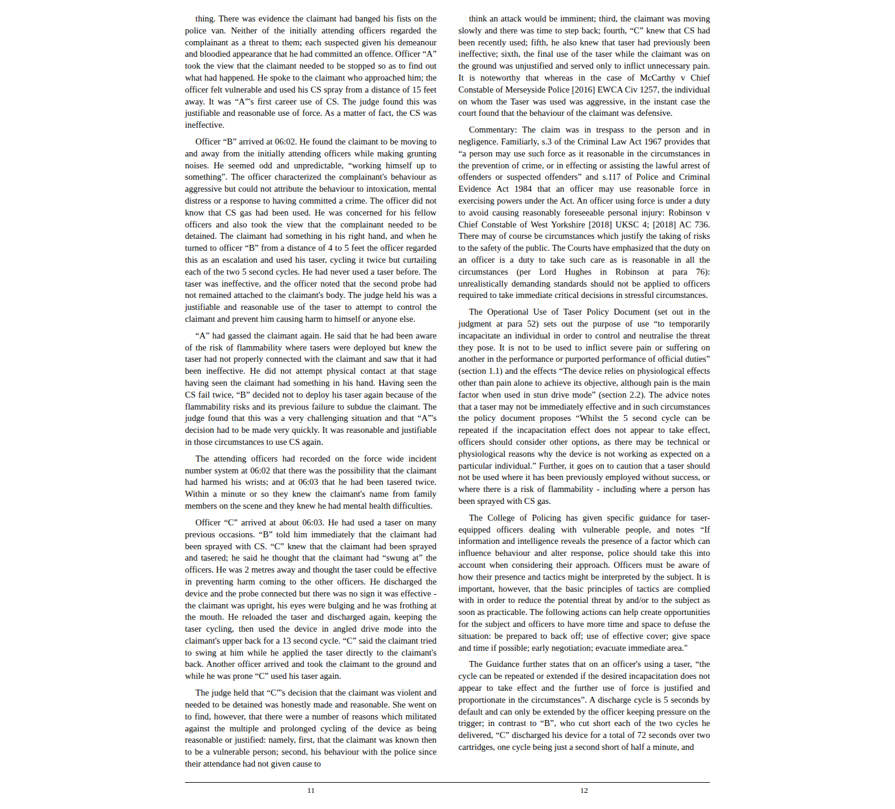thing. There was evidence the claimant had banged his fists on the police van. Neither of the initially attending officers regarded the complainant as a threat to them; each suspected given his demeanour and bloodied appearance that he had committed an offence. Officer “A” took the view that the claimant needed to be stopped so as to find out what had happened. He spoke to the claimant who approached him; the officer felt vulnerable and used his CS spray from a distance of 15 feet away. It was “A”'s first career use of CS. The judge found this was justifiable and reasonable use of force. As a matter of fact, the CS was ineffective.
Officer “B” arrived at 06:02. He found the claimant to be moving to and away from the initially attending officers while making grunting noises. He seemed odd and unpredictable, “working himself up to something”. The officer characterized the complainant's behaviour as aggressive but could not attribute the behaviour to intoxication, mental distress or a response to having committed a crime. The officer did not know that CS gas had been used. He was concerned for his fellow officers and also took the view that the complainant needed to be detained. The claimant had something in his right hand, and when he turned to officer “B” from a distance of 4 to 5 feet the officer regarded this as an escalation and used his taser, cycling it twice but curtailing each of the two 5 second cycles. He had never used a taser before. The taser was ineffective, and the officer noted that the second probe had not remained attached to the claimant's body. The judge held his was a justifiable and reasonable use of the taser to attempt to control the claimant and prevent him causing harm to himself or anyone else.
“A” had gassed the claimant again. He said that he had been aware of the risk of flammability where tasers were deployed but knew the taser had not properly connected with the claimant and saw that it had been ineffective. He did not attempt physical contact at that stage having seen the claimant had something in his hand. Having seen the CS fail twice, “B” decided not to deploy his taser again because of the flammability risks and its previous failure to subdue the claimant. The judge found that this was a very challenging situation and that “A”'s decision had to be made very quickly. It was reasonable and justifiable in those circumstances to use CS again.
The attending officers had recorded on the force wide incident number system at 06:02 that there was the possibility that the claimant had harmed his wrists; and at 06:03 that he had been tasered twice. Within a minute or so they knew the claimant's name from family members on the scene and they knew he had mental health difficulties.
Officer “C” arrived at about 06:03. He had used a taser on many previous occasions. “B” told him immediately that the claimant had been sprayed with CS. “C” knew that the claimant had been sprayed and tasered; he said he thought that the claimant had “swung at” the officers. He was 2 metres away and thought the taser could be effective in preventing harm coming to the other officers. He discharged the device and the probe connected but there was no sign it was effective - the claimant was upright, his eyes were bulging and he was frothing at the mouth. He reloaded the taser and discharged again, keeping the taser cycling, then used the device in angled drive mode into the claimant's upper back for a 13 second cycle. “C” said the claimant tried to swing at him while he applied the taser directly to the claimant's back. Another officer arrived and took the claimant to the ground and while he was prone “C” used his taser again.
The judge held that “C”'s decision that the claimant was violent and needed to be detained was honestly made and reasonable. She went on to find, however, that there were a number of reasons which militated against the multiple and prolonged cycling of the device as being reasonable or justified: namely, first, that the claimant was known then to be a vulnerable person; second, his behaviour with the police since their attendance had not given cause to
think an attack would be imminent; third, the claimant was moving slowly and there was time to step back; fourth, “C” knew that CS had been recently used; fifth, he also knew that taser had previously been ineffective; sixth, the final use of the taser while the claimant was on the ground was unjustified and served only to inflict unnecessary pain. It is noteworthy that whereas in the case of McCarthy v Chief Constable of Merseyside Police [2016] EWCA Civ 1257, the individual on whom the Taser was used was aggressive, in the instant case the court found that the behaviour of the claimant was defensive.
Commentary: The claim was in trespass to the person and in negligence. Familiarly, s.3 of the Criminal Law Act 1967 provides that “a person may use such force as it reasonable in the circumstances in the prevention of crime, or in effecting or assisting the lawful arrest of offenders or suspected offenders” and s.117 of Police and Criminal Evidence Act 1984 that an officer may use reasonable force in exercising powers under the Act. An officer using force is under a duty to avoid causing reasonably foreseeable personal injury: Robinson v Chief Constable of West Yorkshire [2018] UKSC 4; [2018] AC 736. There may of course be circumstances which justify the taking of risks to the safety of the public. The Courts have emphasized that the duty on an officer is a duty to take such care as is reasonable in all the circumstances (per Lord Hughes in Robinson at para 76): unrealistically demanding standards should not be applied to officers required to take immediate critical decisions in stressful circumstances.
The Operational Use of Taser Policy Document (set out in the judgment at para 52) sets out the purpose of use “to temporarily incapacitate an individual in order to control and neutralise the threat they pose. It is not to be used to inflict severe pain or suffering on another in the performance or purported performance of official duties” (section 1.1) and the effects “The device relies on physiological effects other than pain alone to achieve its objective, although pain is the main factor when used in stun drive mode” (section 2.2). The advice notes that a taser may not be immediately effective and in such circumstances the policy document proposes “Whilst the 5 second cycle can be repeated if the incapacitation effect does not appear to take effect, officers should consider other options, as there may be technical or physiological reasons why the device is not working as expected on a particular individual.” Further, it goes on to caution that a taser should not be used where it has been previously employed without success, or where there is a risk of flammability - including where a person has been sprayed with CS gas.
The College of Policing has given specific guidance for taser-equipped officers dealing with vulnerable people, and notes “If information and intelligence reveals the presence of a factor which can influence behaviour and alter response, police should take this into account when considering their approach. Officers must be aware of how their presence and tactics might be interpreted by the subject. It is important, however, that the basic principles of tactics are complied with in order to reduce the potential threat by and/or to the subject as soon as practicable. The following actions can help create opportunities for the subject and officers to have more time and space to defuse the situation: be prepared to back off; use of effective cover; give space and time if possible; early negotiation; evacuate immediate area."
The Guidance further states that on an officer's using a taser, “the cycle can be repeated or extended if the desired incapacitation does not appear to take effect and the further use of force is justified and proportionate in the circumstances”. A discharge cycle is 5 seconds by default and can only be extended by the officer keeping pressure on the trigger; in contrast to “B”, who cut short each of the two cycles he delivered, “C” discharged his device for a total of 72 seconds over two cartridges, one cycle being just a second short of half a minute, and
11 12